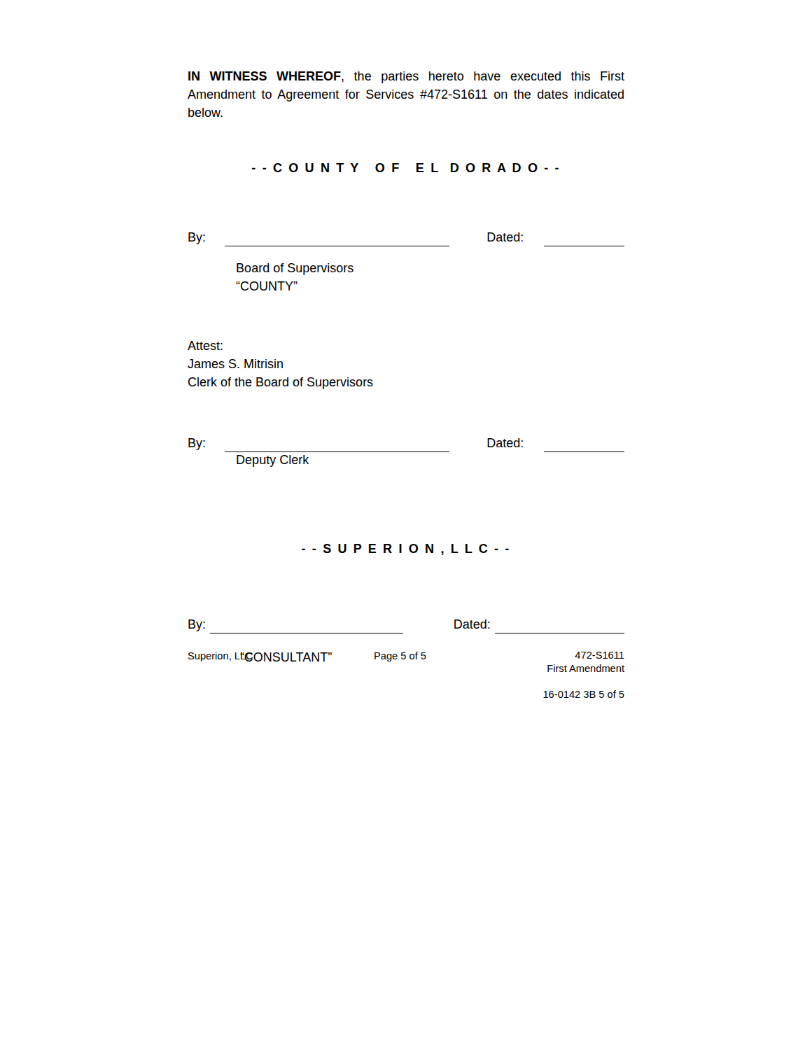IN WITNESS WHEREOF, the parties hereto have executed this First Amendment to Agreement for Services #472-S1611 on the dates indicated below.
- - C O U N T Y O F E L D O R A D O - -
| By: | | | Dated: | |
Board of Supervisors
“COUNTY”
Attest:
James S. Mitrisin
Clerk of the Board of Supervisors
| By: | | | Dated: | |
Deputy Clerk
- - S U P E R I O N , L L C - -
By: Dated:
“CONSULTANT”
Superion, LLC
Page 5 of 5
472-S1611
First Amendment
16-0142 3B 5 of 5